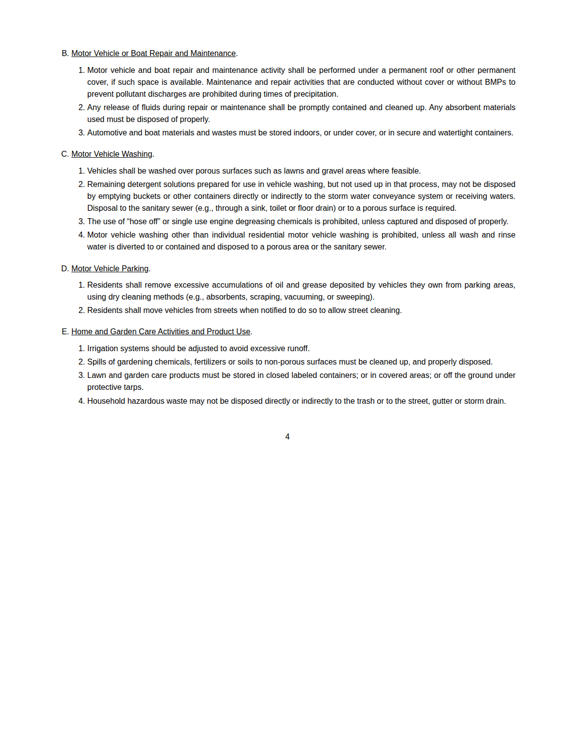Motor Vehicle or Boat Repair and Maintenance.
Motor vehicle and boat repair and maintenance activity shall be performed under a permanent roof or other permanent cover, if such space is available. Maintenance and repair activities that are conducted without cover or without BMPs to prevent pollutant discharges are prohibited during times of precipitation.
Any release of fluids during repair or maintenance shall be promptly contained and cleaned up. Any absorbent materials used must be disposed of properly.
Automotive and boat materials and wastes must be stored indoors, or under cover, or in secure and watertight containers.
Motor Vehicle Washing.
Vehicles shall be washed over porous surfaces such as lawns and gravel areas where feasible.
Remaining detergent solutions prepared for use in vehicle washing, but not used up in that process, may not be disposed by emptying buckets or other containers directly or indirectly to the storm water conveyance system or receiving waters. Disposal to the sanitary sewer (e.g., through a sink, toilet or floor drain) or to a porous surface is required.
The use of “hose off” or single use engine degreasing chemicals is prohibited, unless captured and disposed of properly.
Motor vehicle washing other than individual residential motor vehicle washing is prohibited, unless all wash and rinse water is diverted to or contained and disposed to a porous area or the sanitary sewer.
Motor Vehicle Parking.
Residents shall remove excessive accumulations of oil and grease deposited by vehicles they own from parking areas, using dry cleaning methods (e.g., absorbents, scraping, vacuuming, or sweeping).
Residents shall move vehicles from streets when notified to do so to allow street cleaning.
Home and Garden Care Activities and Product Use.
Irrigation systems should be adjusted to avoid excessive runoff.
Spills of gardening chemicals, fertilizers or soils to non-porous surfaces must be cleaned up, and properly disposed.
Lawn and garden care products must be stored in closed labeled containers; or in covered areas; or off the ground under protective tarps.
Household hazardous waste may not be disposed directly or indirectly to the trash or to the street, gutter or storm drain.
4